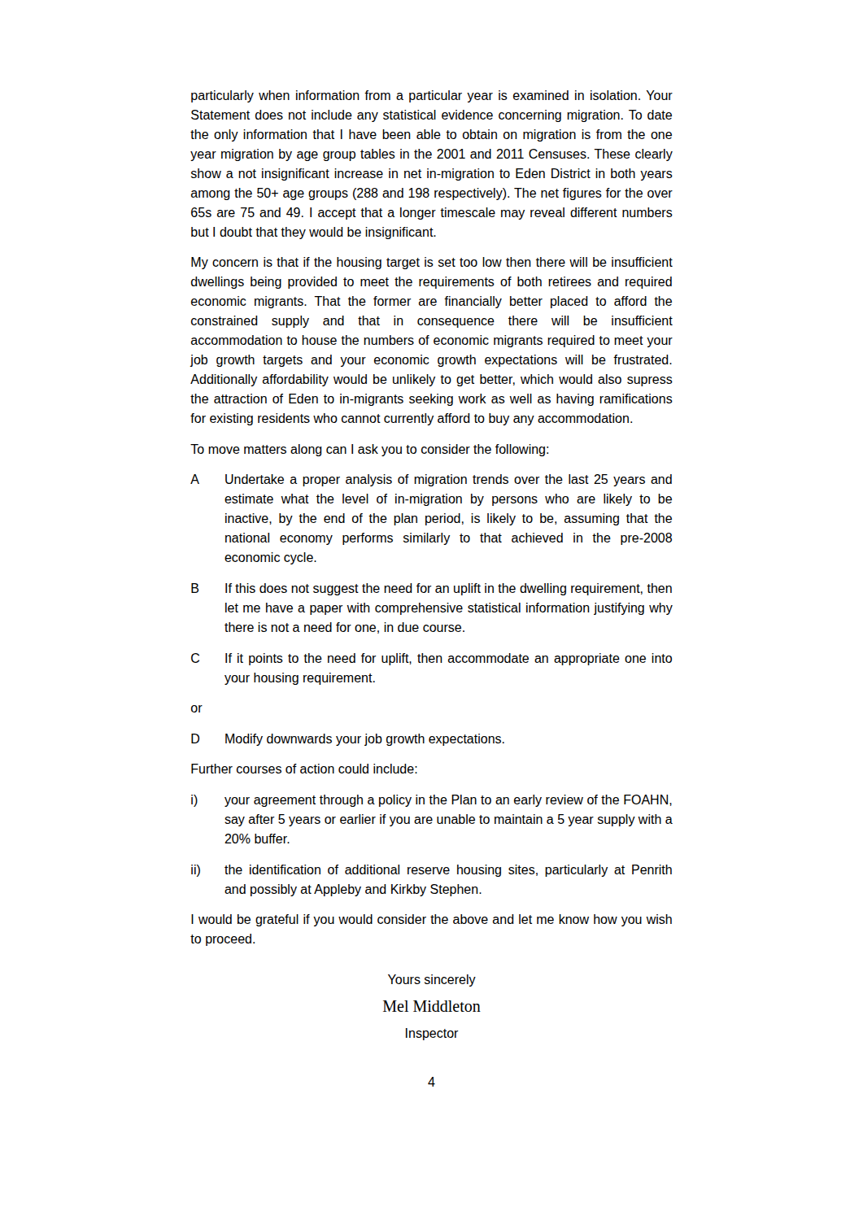particularly when information from a particular year is examined in isolation. Your Statement does not include any statistical evidence concerning migration. To date the only information that I have been able to obtain on migration is from the one year migration by age group tables in the 2001 and 2011 Censuses. These clearly show a not insignificant increase in net in-migration to Eden District in both years among the 50+ age groups (288 and 198 respectively). The net figures for the over 65s are 75 and 49. I accept that a longer timescale may reveal different numbers but I doubt that they would be insignificant.
My concern is that if the housing target is set too low then there will be insufficient dwellings being provided to meet the requirements of both retirees and required economic migrants. That the former are financially better placed to afford the constrained supply and that in consequence there will be insufficient accommodation to house the numbers of economic migrants required to meet your job growth targets and your economic growth expectations will be frustrated. Additionally affordability would be unlikely to get better, which would also supress the attraction of Eden to in-migrants seeking work as well as having ramifications for existing residents who cannot currently afford to buy any accommodation.
To move matters along can I ask you to consider the following:
A
Undertake a proper analysis of migration trends over the last 25 years and estimate what the level of in-migration by persons who are likely to be inactive, by the end of the plan period, is likely to be, assuming that the national economy performs similarly to that achieved in the pre-2008 economic cycle.
B
If this does not suggest the need for an uplift in the dwelling requirement, then let me have a paper with comprehensive statistical information justifying why there is not a need for one, in due course.
C
If it points to the need for uplift, then accommodate an appropriate one into your housing requirement.
or
D
Modify downwards your job growth expectations.
Further courses of action could include:
i)
your agreement through a policy in the Plan to an early review of the FOAHN, say after 5 years or earlier if you are unable to maintain a 5 year supply with a 20% buffer.
ii)
the identification of additional reserve housing sites, particularly at Penrith and possibly at Appleby and Kirkby Stephen.
I would be grateful if you would consider the above and let me know how you wish to proceed.
Yours sincerely
Mel Middleton
Inspector
4